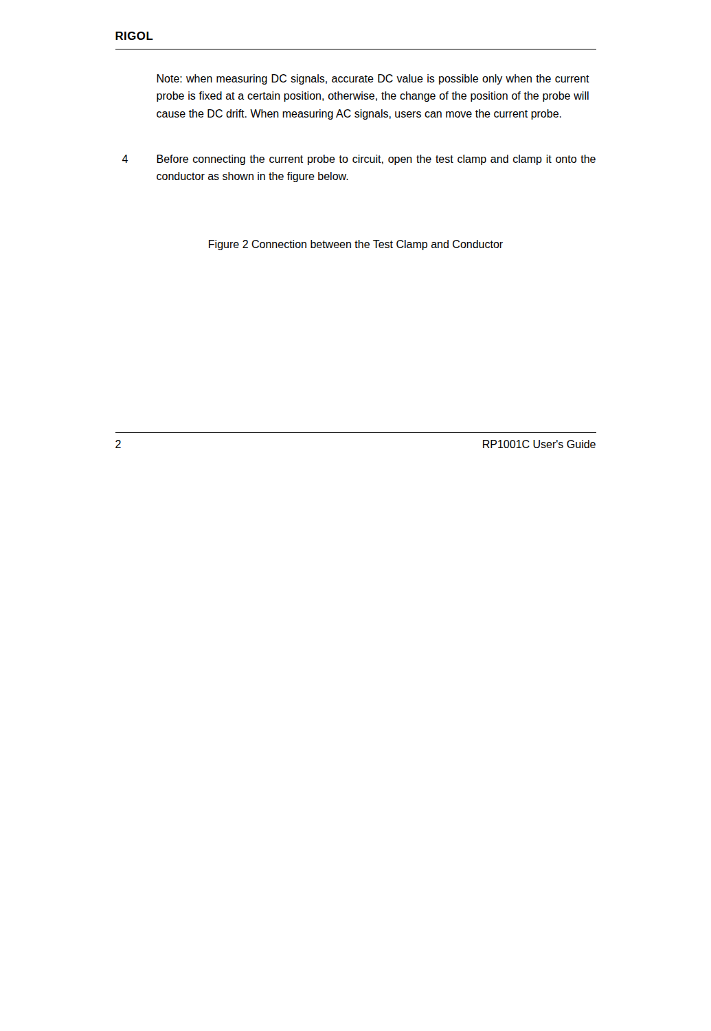RIGOL
Note: when measuring DC signals, accurate DC value is possible only when the current probe is fixed at a certain position, otherwise, the change of the position of the probe will cause the DC drift. When measuring AC signals, users can move the current probe.
4
Before connecting the current probe to circuit, open the test clamp and clamp it onto the conductor as shown in the figure below.
Figure 2 Connection between the Test Clamp and Conductor
2 RP1001C User's Guide